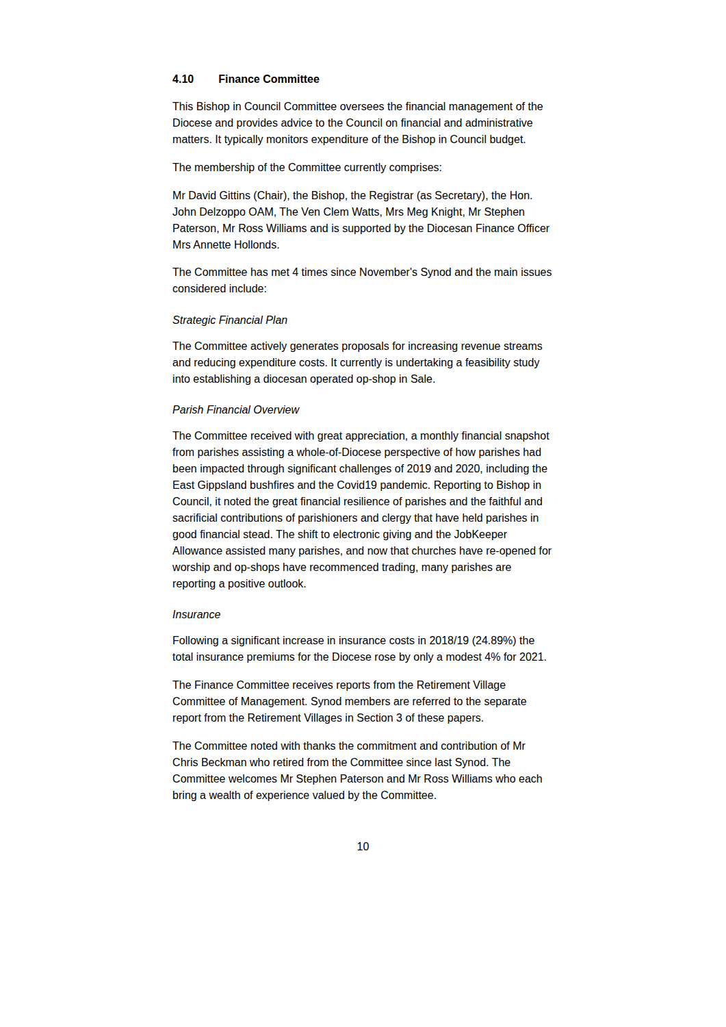4.10 Finance Committee
This Bishop in Council Committee oversees the financial management of the Diocese and provides advice to the Council on financial and administrative matters. It typically monitors expenditure of the Bishop in Council budget.
The membership of the Committee currently comprises:
Mr David Gittins (Chair), the Bishop, the Registrar (as Secretary), the Hon. John Delzoppo OAM, The Ven Clem Watts, Mrs Meg Knight, Mr Stephen Paterson, Mr Ross Williams and is supported by the Diocesan Finance Officer Mrs Annette Hollonds.
The Committee has met 4 times since November's Synod and the main issues considered include:
Strategic Financial Plan
The Committee actively generates proposals for increasing revenue streams and reducing expenditure costs. It currently is undertaking a feasibility study into establishing a diocesan operated op-shop in Sale.
Parish Financial Overview
The Committee received with great appreciation, a monthly financial snapshot from parishes assisting a whole-of-Diocese perspective of how parishes had been impacted through significant challenges of 2019 and 2020, including the East Gippsland bushfires and the Covid19 pandemic. Reporting to Bishop in Council, it noted the great financial resilience of parishes and the faithful and sacrificial contributions of parishioners and clergy that have held parishes in good financial stead. The shift to electronic giving and the JobKeeper Allowance assisted many parishes, and now that churches have re-opened for worship and op-shops have recommenced trading, many parishes are reporting a positive outlook.
Insurance
Following a significant increase in insurance costs in 2018/19 (24.89%) the total insurance premiums for the Diocese rose by only a modest 4% for 2021.
The Finance Committee receives reports from the Retirement Village Committee of Management. Synod members are referred to the separate report from the Retirement Villages in Section 3 of these papers.
The Committee noted with thanks the commitment and contribution of Mr Chris Beckman who retired from the Committee since last Synod. The Committee welcomes Mr Stephen Paterson and Mr Ross Williams who each bring a wealth of experience valued by the Committee.
10